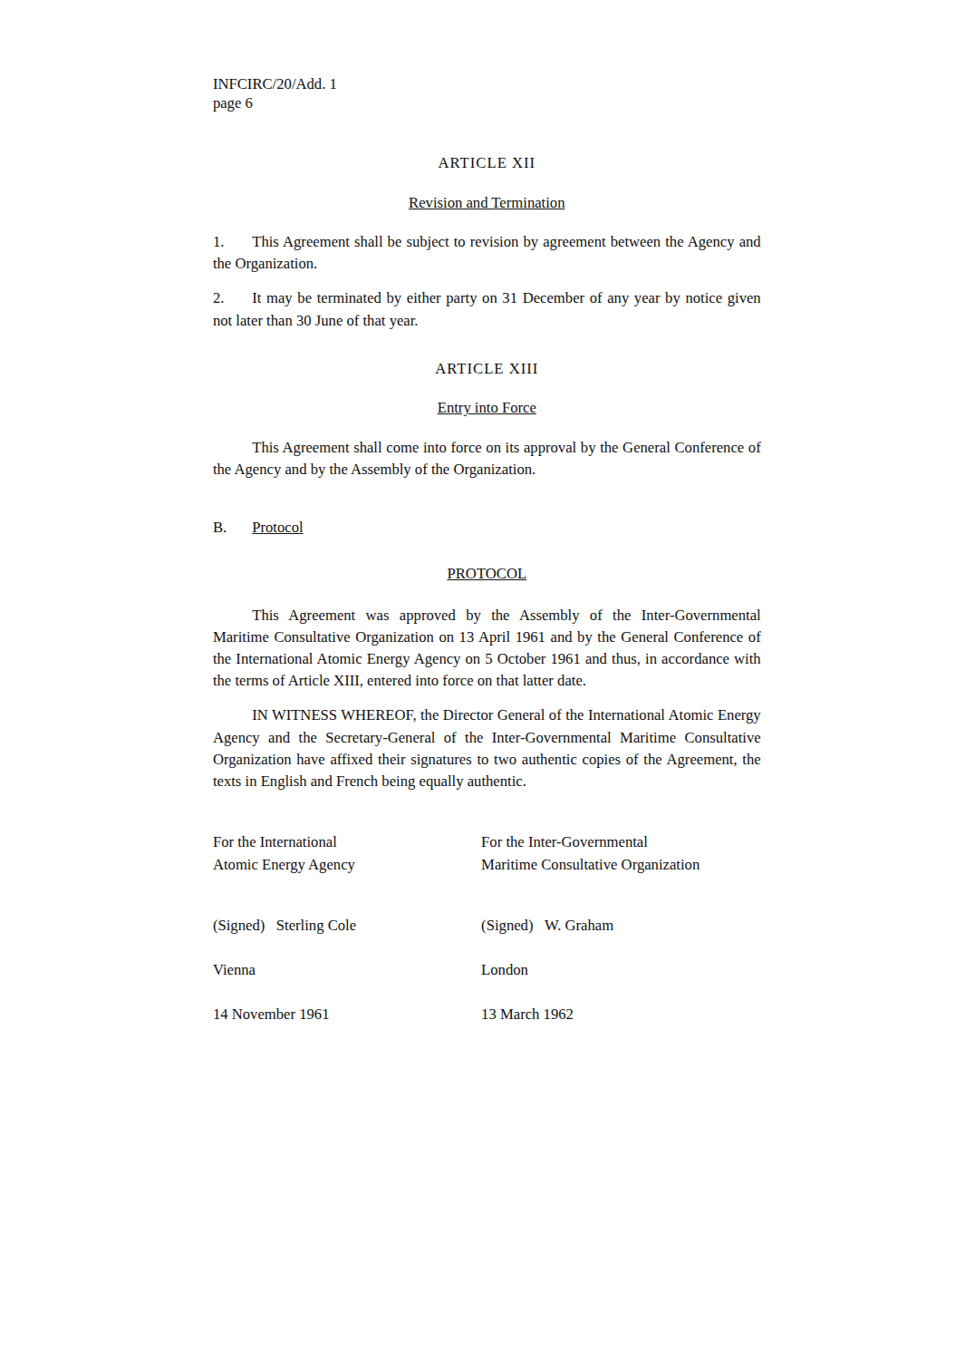INFCIRC/20/Add. 1
page 6
ARTICLE XII
Revision and Termination
1. This Agreement shall be subject to revision by agreement between the Agency and the Organization.
2. It may be terminated by either party on 31 December of any year by notice given not later than 30 June of that year.
ARTICLE XIII
Entry into Force
This Agreement shall come into force on its approval by the General Conference of the Agency and by the Assembly of the Organization.
B. Protocol
PROTOCOL
This Agreement was approved by the Assembly of the Inter-Governmental Maritime Consultative Organization on 13 April 1961 and by the General Conference of the International Atomic Energy Agency on 5 October 1961 and thus, in accordance with the terms of Article XIII, entered into force on that latter date.
IN WITNESS WHEREOF, the Director General of the International Atomic Energy Agency and the Secretary-General of the Inter-Governmental Maritime Consultative Organization have affixed their signatures to two authentic copies of the Agreement, the texts in English and French being equally authentic.
| For the International Atomic Energy Agency | For the Inter-Governmental Maritime Consultative Organization |
| (Signed) Sterling Cole | (Signed) W. Graham |
| Vienna | London |
| 14 November 1961 | 13 March 1962 |